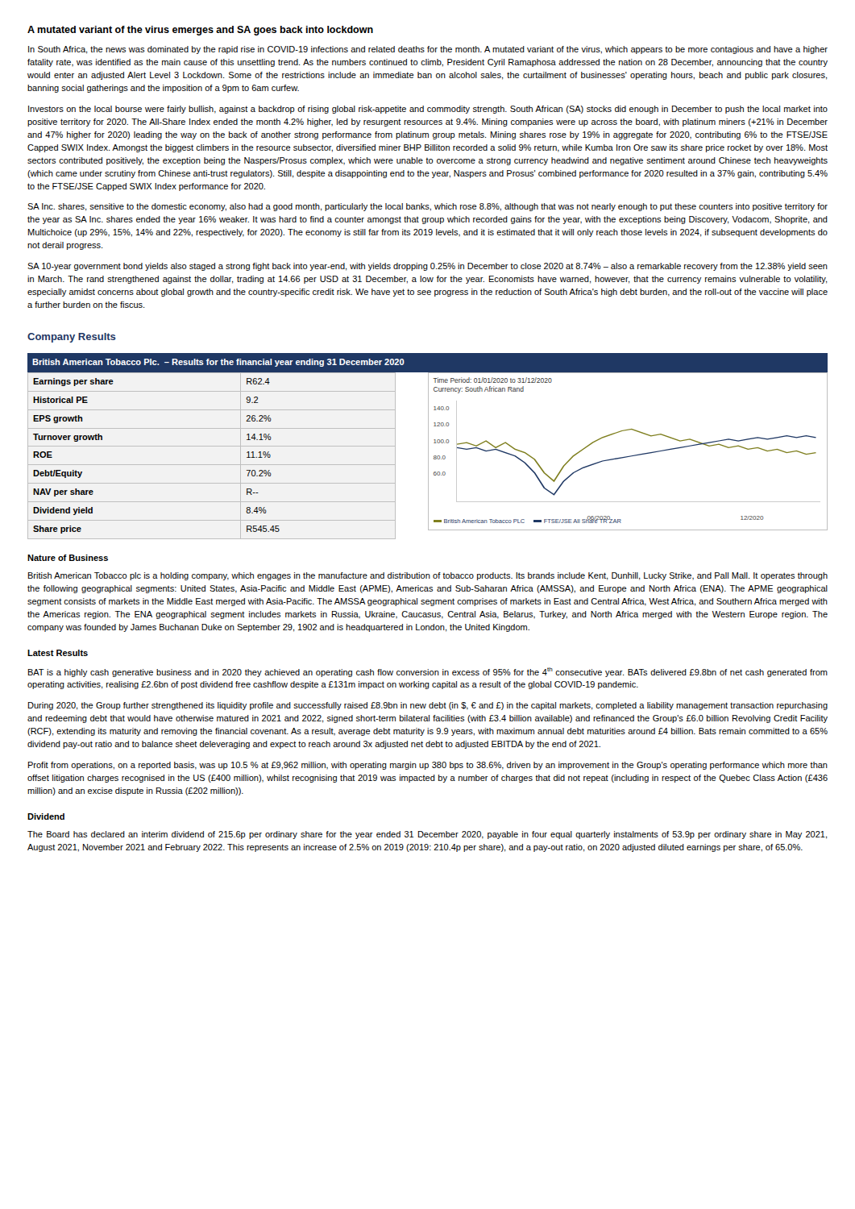A mutated variant of the virus emerges and SA goes back into lockdown
In South Africa, the news was dominated by the rapid rise in COVID-19 infections and related deaths for the month. A mutated variant of the virus, which appears to be more contagious and have a higher fatality rate, was identified as the main cause of this unsettling trend. As the numbers continued to climb, President Cyril Ramaphosa addressed the nation on 28 December, announcing that the country would enter an adjusted Alert Level 3 Lockdown. Some of the restrictions include an immediate ban on alcohol sales, the curtailment of businesses' operating hours, beach and public park closures, banning social gatherings and the imposition of a 9pm to 6am curfew.
Investors on the local bourse were fairly bullish, against a backdrop of rising global risk-appetite and commodity strength. South African (SA) stocks did enough in December to push the local market into positive territory for 2020. The All-Share Index ended the month 4.2% higher, led by resurgent resources at 9.4%. Mining companies were up across the board, with platinum miners (+21% in December and 47% higher for 2020) leading the way on the back of another strong performance from platinum group metals. Mining shares rose by 19% in aggregate for 2020, contributing 6% to the FTSE/JSE Capped SWIX Index. Amongst the biggest climbers in the resource subsector, diversified miner BHP Billiton recorded a solid 9% return, while Kumba Iron Ore saw its share price rocket by over 18%. Most sectors contributed positively, the exception being the Naspers/Prosus complex, which were unable to overcome a strong currency headwind and negative sentiment around Chinese tech heavyweights (which came under scrutiny from Chinese anti-trust regulators). Still, despite a disappointing end to the year, Naspers and Prosus' combined performance for 2020 resulted in a 37% gain, contributing 5.4% to the FTSE/JSE Capped SWIX Index performance for 2020.
SA Inc. shares, sensitive to the domestic economy, also had a good month, particularly the local banks, which rose 8.8%, although that was not nearly enough to put these counters into positive territory for the year as SA Inc. shares ended the year 16% weaker. It was hard to find a counter amongst that group which recorded gains for the year, with the exceptions being Discovery, Vodacom, Shoprite, and Multichoice (up 29%, 15%, 14% and 22%, respectively, for 2020). The economy is still far from its 2019 levels, and it is estimated that it will only reach those levels in 2024, if subsequent developments do not derail progress.
SA 10-year government bond yields also staged a strong fight back into year-end, with yields dropping 0.25% in December to close 2020 at 8.74% – also a remarkable recovery from the 12.38% yield seen in March. The rand strengthened against the dollar, trading at 14.66 per USD at 31 December, a low for the year. Economists have warned, however, that the currency remains vulnerable to volatility, especially amidst concerns about global growth and the country-specific credit risk. We have yet to see progress in the reduction of South Africa's high debt burden, and the roll-out of the vaccine will place a further burden on the fiscus.
Company Results
British American Tobacco Plc. – Results for the financial year ending 31 December 2020
| Earnings per share | R62.4 |
| Historical PE | 9.2 |
| EPS growth | 26.2% |
| Turnover growth | 14.1% |
| ROE | 11.1% |
| Debt/Equity | 70.2% |
| NAV per share | R-- |
| Dividend yield | 8.4% |
| Share price | R545.45 |
Time Period: 01/01/2020 to 31/12/2020
Currency: South African Rand
140.0
120.0
100.0
80.0
60.0
06/2020 12/2020
British American Tobacco PLC FTSE/JSE All Share TR ZAR
Nature of Business
British American Tobacco plc is a holding company, which engages in the manufacture and distribution of tobacco products. Its brands include Kent, Dunhill, Lucky Strike, and Pall Mall. It operates through the following geographical segments: United States, Asia-Pacific and Middle East (APME), Americas and Sub-Saharan Africa (AMSSA), and Europe and North Africa (ENA). The APME geographical segment consists of markets in the Middle East merged with Asia-Pacific. The AMSSA geographical segment comprises of markets in East and Central Africa, West Africa, and Southern Africa merged with the Americas region. The ENA geographical segment includes markets in Russia, Ukraine, Caucasus, Central Asia, Belarus, Turkey, and North Africa merged with the Western Europe region. The company was founded by James Buchanan Duke on September 29, 1902 and is headquartered in London, the United Kingdom.
Latest Results
BAT is a highly cash generative business and in 2020 they achieved an operating cash flow conversion in excess of 95% for the 4th consecutive year. BATs delivered £9.8bn of net cash generated from operating activities, realising £2.6bn of post dividend free cashflow despite a £131m impact on working capital as a result of the global COVID-19 pandemic.
During 2020, the Group further strengthened its liquidity profile and successfully raised £8.9bn in new debt (in $, € and £) in the capital markets, completed a liability management transaction repurchasing and redeeming debt that would have otherwise matured in 2021 and 2022, signed short-term bilateral facilities (with £3.4 billion available) and refinanced the Group's £6.0 billion Revolving Credit Facility (RCF), extending its maturity and removing the financial covenant. As a result, average debt maturity is 9.9 years, with maximum annual debt maturities around £4 billion. Bats remain committed to a 65% dividend pay-out ratio and to balance sheet deleveraging and expect to reach around 3x adjusted net debt to adjusted EBITDA by the end of 2021.
Profit from operations, on a reported basis, was up 10.5 % at £9,962 million, with operating margin up 380 bps to 38.6%, driven by an improvement in the Group's operating performance which more than offset litigation charges recognised in the US (£400 million), whilst recognising that 2019 was impacted by a number of charges that did not repeat (including in respect of the Quebec Class Action (£436 million) and an excise dispute in Russia (£202 million)).
Dividend
The Board has declared an interim dividend of 215.6p per ordinary share for the year ended 31 December 2020, payable in four equal quarterly instalments of 53.9p per ordinary share in May 2021, August 2021, November 2021 and February 2022. This represents an increase of 2.5% on 2019 (2019: 210.4p per share), and a pay-out ratio, on 2020 adjusted diluted earnings per share, of 65.0%.